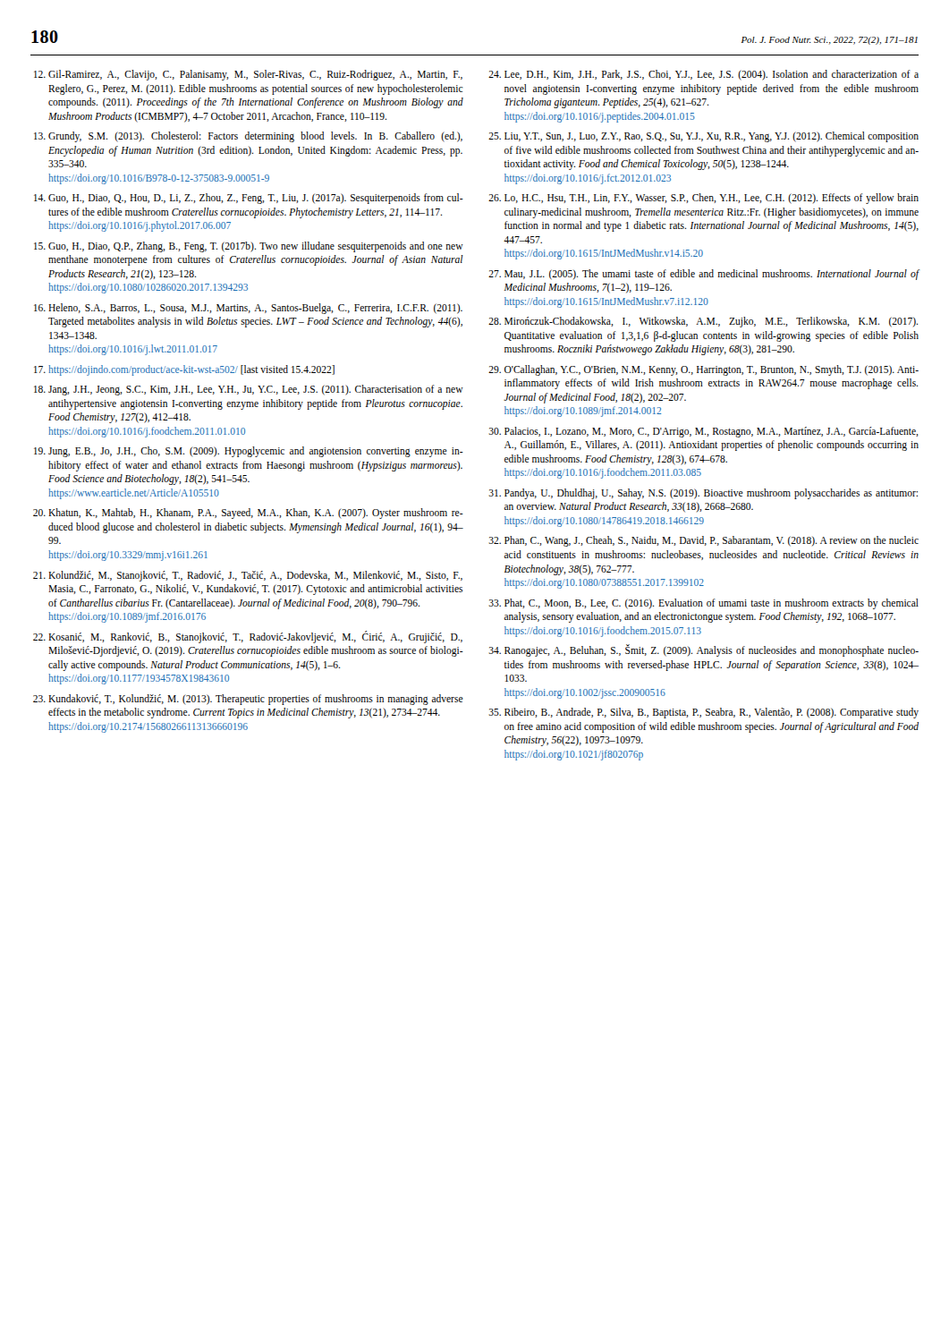180
Pol. J. Food Nutr. Sci., 2022, 72(2), 171–181
12. Gil-Ramirez, A., Clavijo, C., Palanisamy, M., Soler-Rivas, C., Ruiz-Rodriguez, A., Martin, F., Reglero, G., Perez, M. (2011). Edible mushrooms as potential sources of new hypocholesterolemic compounds. (2011). Proceedings of the 7th International Conference on Mushroom Biology and Mushroom Products (ICMBMP7), 4–7 October 2011, Arcachon, France, 110–119.
13. Grundy, S.M. (2013). Cholesterol: Factors determining blood levels. In B. Caballero (ed.), Encyclopedia of Human Nutrition (3rd edition). London, United Kingdom: Academic Press, pp. 335–340.
https://doi.org/10.1016/B978-0-12-375083-9.00051-9
14. Guo, H., Diao, Q., Hou, D., Li, Z., Zhou, Z., Feng, T., Liu, J. (2017a). Sesquiterpenoids from cultures of the edible mushroom Craterellus cornucopioides. Phytochemistry Letters, 21, 114–117.
https://doi.org/10.1016/j.phytol.2017.06.007
15. Guo, H., Diao, Q.P., Zhang, B., Feng, T. (2017b). Two new illudane sesquiterpenoids and one new menthane monoterpene from cultures of Craterellus cornucopioides. Journal of Asian Natural Products Research, 21(2), 123–128.
https://doi.org/10.1080/10286020.2017.1394293
16. Heleno, S.A., Barros, L., Sousa, M.J., Martins, A., Santos-Buelga, C., Ferrerira, I.C.F.R. (2011). Targeted metabolites analysis in wild Boletus species. LWT – Food Science and Technology, 44(6), 1343–1348.
https://doi.org/10.1016/j.lwt.2011.01.017
17. https://dojindo.com/product/ace-kit-wst-a502/ [last visited 15.4.2022]
18. Jang, J.H., Jeong, S.C., Kim, J.H., Lee, Y.H., Ju, Y.C., Lee, J.S. (2011). Characterisation of a new antihypertensive angiotensin I-converting enzyme inhibitory peptide from Pleurotus cornucopiae. Food Chemistry, 127(2), 412–418.
https://doi.org/10.1016/j.foodchem.2011.01.010
19. Jung, E.B., Jo, J.H., Cho, S.M. (2009). Hypoglycemic and angiotension converting enzyme inhibitory effect of water and ethanol extracts from Haesongi mushroom (Hypsizigus marmoreus). Food Science and Biotechology, 18(2), 541–545.
https://www.earticle.net/Article/A105510
20. Khatun, K., Mahtab, H., Khanam, P.A., Sayeed, M.A., Khan, K.A. (2007). Oyster mushroom reduced blood glucose and cholesterol in diabetic subjects. Mymensingh Medical Journal, 16(1), 94–99.
https://doi.org/10.3329/mmj.v16i1.261
21. Kolundžić, M., Stanojković, T., Radović, J., Tačić, A., Dodevska, M., Milenković, M., Sisto, F., Masia, C., Farronato, G., Nikolić, V., Kundaković, T. (2017). Cytotoxic and antimicrobial activities of Cantharellus cibarius Fr. (Cantarellaceae). Journal of Medicinal Food, 20(8), 790–796.
https://doi.org/10.1089/jmf.2016.0176
22. Kosanić, M., Ranković, B., Stanojković, T., Radović-Jakovljević, M., Ćirić, A., Grujičić, D., Milošević-Djordjević, O. (2019). Craterellus cornucopioides edible mushroom as source of biologically active compounds. Natural Product Communications, 14(5), 1–6.
https://doi.org/10.1177/1934578X19843610
23. Kundaković, T., Kolundžić, M. (2013). Therapeutic properties of mushrooms in managing adverse effects in the metabolic syndrome. Current Topics in Medicinal Chemistry, 13(21), 2734–2744.
https://doi.org/10.2174/15680266113136660196
24. Lee, D.H., Kim, J.H., Park, J.S., Choi, Y.J., Lee, J.S. (2004). Isolation and characterization of a novel angiotensin I-converting enzyme inhibitory peptide derived from the edible mushroom Tricholoma giganteum. Peptides, 25(4), 621–627.
https://doi.org/10.1016/j.peptides.2004.01.015
25. Liu, Y.T., Sun, J., Luo, Z.Y., Rao, S.Q., Su, Y.J., Xu, R.R., Yang, Y.J. (2012). Chemical composition of five wild edible mushrooms collected from Southwest China and their antihyperglycemic and antioxidant activity. Food and Chemical Toxicology, 50(5), 1238–1244.
https://doi.org/10.1016/j.fct.2012.01.023
26. Lo, H.C., Hsu, T.H., Lin, F.Y., Wasser, S.P., Chen, Y.H., Lee, C.H. (2012). Effects of yellow brain culinary-medicinal mushroom, Tremella mesenterica Ritz.:Fr. (Higher basidiomycetes), on immune function in normal and type 1 diabetic rats. International Journal of Medicinal Mushrooms, 14(5), 447–457.
https://doi.org/10.1615/IntJMedMushr.v14.i5.20
27. Mau, J.L. (2005). The umami taste of edible and medicinal mushrooms. International Journal of Medicinal Mushrooms, 7(1–2), 119–126.
https://doi.org/10.1615/IntJMedMushr.v7.i12.120
28. Mirończuk-Chodakowska, I., Witkowska, A.M., Zujko, M.E., Terlikowska, K.M. (2017). Quantitative evaluation of 1,3,1,6 β-d-glucan contents in wild-growing species of edible Polish mushrooms. Roczniki Państwowego Zakładu Higieny, 68(3), 281–290.
29. O'Callaghan, Y.C., O'Brien, N.M., Kenny, O., Harrington, T., Brunton, N., Smyth, T.J. (2015). Anti-inflammatory effects of wild Irish mushroom extracts in RAW264.7 mouse macrophage cells. Journal of Medicinal Food, 18(2), 202–207.
https://doi.org/10.1089/jmf.2014.0012
30. Palacios, I., Lozano, M., Moro, C., D'Arrigo, M., Rostagno, M.A., Martínez, J.A., García-Lafuente, A., Guillamón, E., Villares, A. (2011). Antioxidant properties of phenolic compounds occurring in edible mushrooms. Food Chemistry, 128(3), 674–678.
https://doi.org/10.1016/j.foodchem.2011.03.085
31. Pandya, U., Dhuldhaj, U., Sahay, N.S. (2019). Bioactive mushroom polysaccharides as antitumor: an overview. Natural Product Research, 33(18), 2668–2680.
https://doi.org/10.1080/14786419.2018.1466129
32. Phan, C., Wang, J., Cheah, S., Naidu, M., David, P., Sabarantam, V. (2018). A review on the nucleic acid constituents in mushrooms: nucleobases, nucleosides and nucleotide. Critical Reviews in Biotechnology, 38(5), 762–777.
https://doi.org/10.1080/07388551.2017.1399102
33. Phat, C., Moon, B., Lee, C. (2016). Evaluation of umami taste in mushroom extracts by chemical analysis, sensory evaluation, and an electronictongue system. Food Chemisty, 192, 1068–1077.
https://doi.org/10.1016/j.foodchem.2015.07.113
34. Ranogajec, A., Beluhan, S., Šmit, Z. (2009). Analysis of nucleosides and monophosphate nucleotides from mushrooms with reversed-phase HPLC. Journal of Separation Science, 33(8), 1024–1033.
https://doi.org/10.1002/jssc.200900516
35. Ribeiro, B., Andrade, P., Silva, B., Baptista, P., Seabra, R., Valentão, P. (2008). Comparative study on free amino acid composition of wild edible mushroom species. Journal of Agricultural and Food Chemistry, 56(22), 10973–10979.
https://doi.org/10.1021/jf802076p